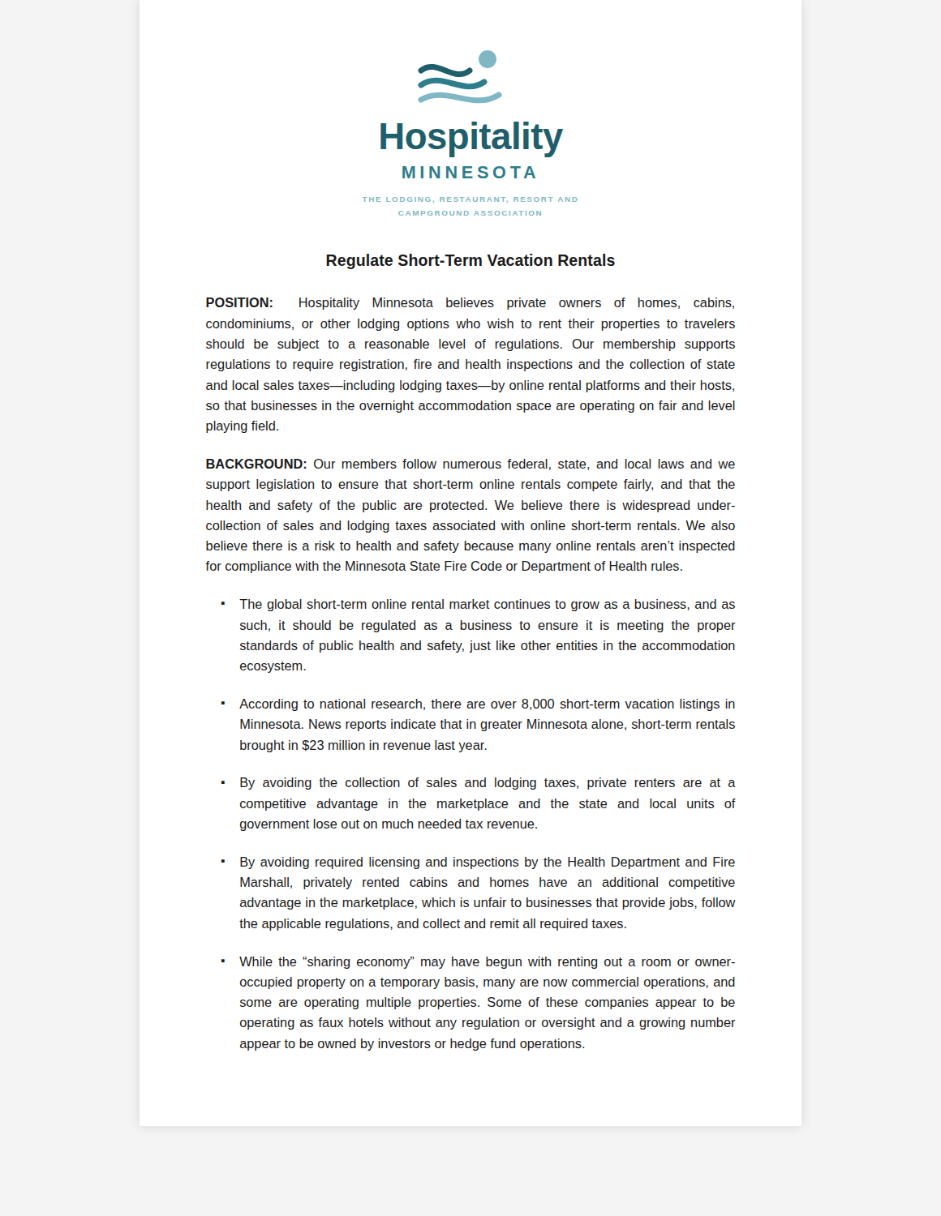Hospitality
MINNESOTA
THE LODGING, RESTAURANT, RESORT AND
CAMPGROUND ASSOCIATION
Regulate Short-Term Vacation Rentals
POSITION: Hospitality Minnesota believes private owners of homes, cabins, condominiums, or other lodging options who wish to rent their properties to travelers should be subject to a reasonable level of regulations. Our membership supports regulations to require registration, fire and health inspections and the collection of state and local sales taxes—including lodging taxes—by online rental platforms and their hosts, so that businesses in the overnight accommodation space are operating on fair and level playing field.
BACKGROUND: Our members follow numerous federal, state, and local laws and we support legislation to ensure that short-term online rentals compete fairly, and that the health and safety of the public are protected. We believe there is widespread under-collection of sales and lodging taxes associated with online short-term rentals. We also believe there is a risk to health and safety because many online rentals aren’t inspected for compliance with the Minnesota State Fire Code or Department of Health rules.
The global short-term online rental market continues to grow as a business, and as such, it should be regulated as a business to ensure it is meeting the proper standards of public health and safety, just like other entities in the accommodation ecosystem.
According to national research, there are over 8,000 short-term vacation listings in Minnesota. News reports indicate that in greater Minnesota alone, short-term rentals brought in $23 million in revenue last year.
By avoiding the collection of sales and lodging taxes, private renters are at a competitive advantage in the marketplace and the state and local units of government lose out on much needed tax revenue.
By avoiding required licensing and inspections by the Health Department and Fire Marshall, privately rented cabins and homes have an additional competitive advantage in the marketplace, which is unfair to businesses that provide jobs, follow the applicable regulations, and collect and remit all required taxes.
While the “sharing economy” may have begun with renting out a room or owner-occupied property on a temporary basis, many are now commercial operations, and some are operating multiple properties. Some of these companies appear to be operating as faux hotels without any regulation or oversight and a growing number appear to be owned by investors or hedge fund operations.